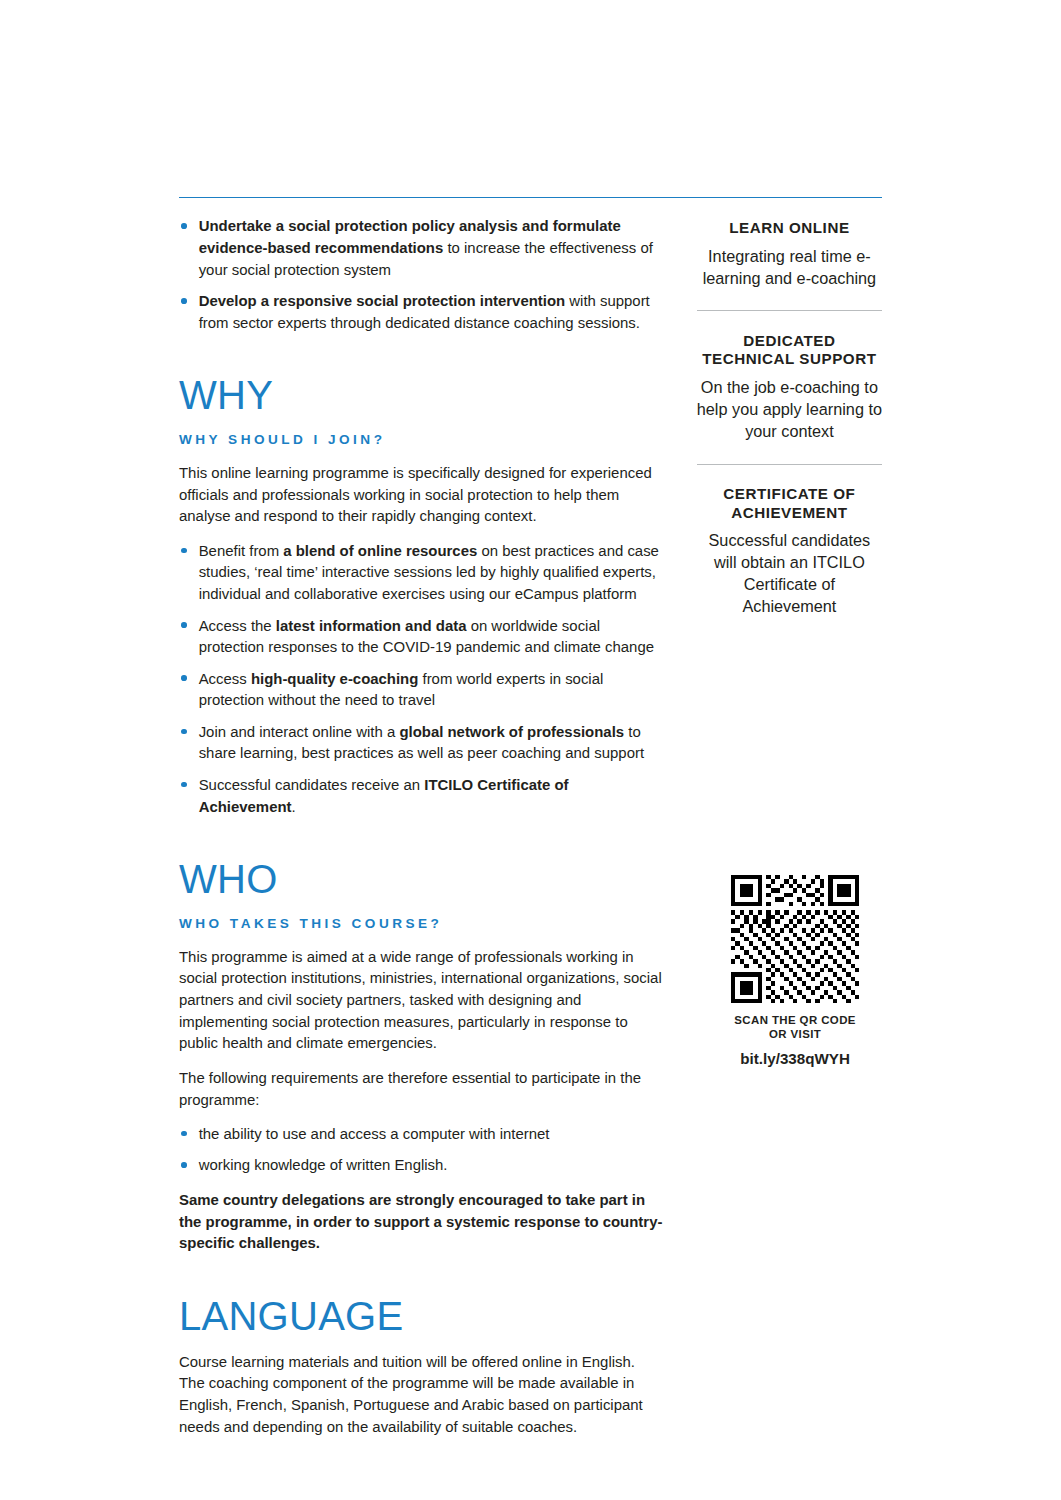Undertake a social protection policy analysis and formulate evidence-based recommendations to increase the effectiveness of your social protection system
Develop a responsive social protection intervention with support from sector experts through dedicated distance coaching sessions.
WHY
Why should I join?
This online learning programme is specifically designed for experienced officials and professionals working in social protection to help them analyse and respond to their rapidly changing context.
Benefit from a blend of online resources on best practices and case studies, ‘real time’ interactive sessions led by highly qualified experts, individual and collaborative exercises using our eCampus platform
Access the latest information and data on worldwide social protection responses to the COVID-19 pandemic and climate change
Access high-quality e-coaching from world experts in social protection without the need to travel
Join and interact online with a global network of professionals to share learning, best practices as well as peer coaching and support
Successful candidates receive an ITCILO Certificate of Achievement.
WHO
Who takes this course?
This programme is aimed at a wide range of professionals working in social protection institutions, ministries, international organizations, social partners and civil society partners, tasked with designing and implementing social protection measures, particularly in response to public health and climate emergencies.
The following requirements are therefore essential to participate in the programme:
the ability to use and access a computer with internet
working knowledge of written English.
Same country delegations are strongly encouraged to take part in the programme, in order to support a systemic response to country-specific challenges.
LANGUAGE
Course learning materials and tuition will be offered online in English. The coaching component of the programme will be made available in English, French, Spanish, Portuguese and Arabic based on participant needs and depending on the availability of suitable coaches.
LEARN ONLINE
Integrating real time e-learning and e-coaching
DEDICATED TECHNICAL SUPPORT
On the job e-coaching to help you apply learning to your context
CERTIFICATE OF ACHIEVEMENT
Successful candidates will obtain an ITCILO Certificate of Achievement
SCAN THE QR CODE
OR VISIT
bit.ly/338qWYH